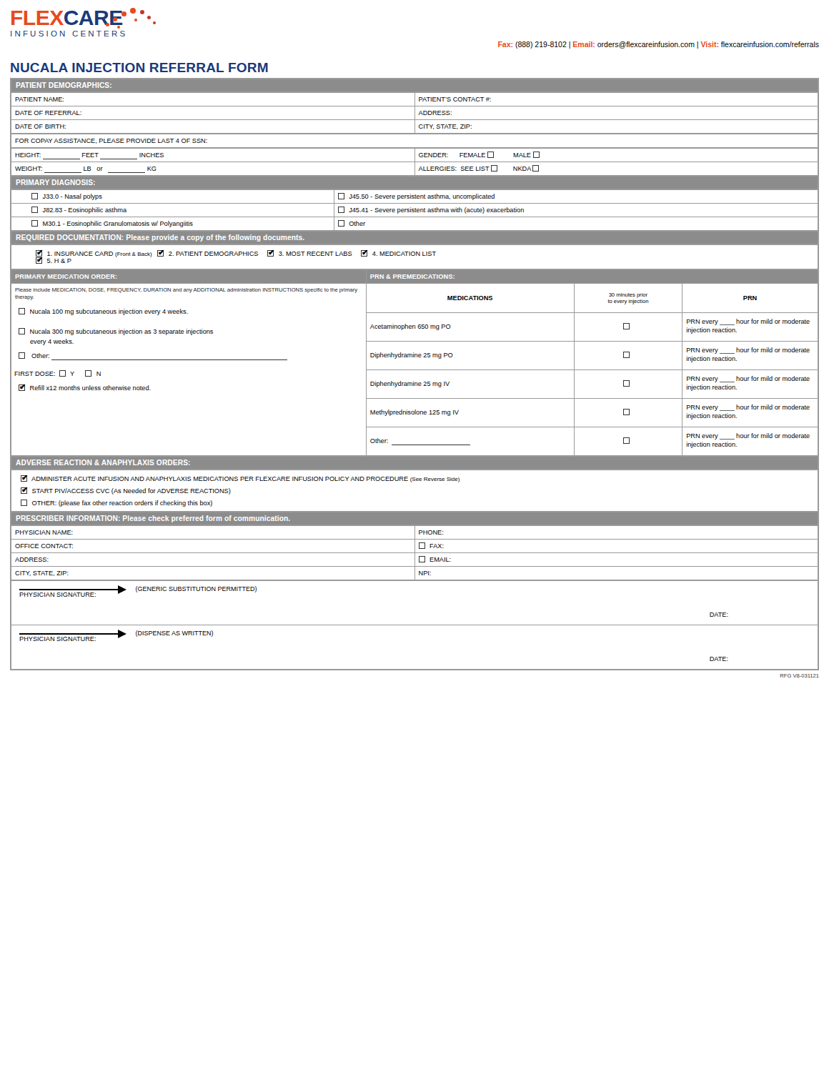FLEX CARE
INFUSION CENTERS
Fax: (888) 219-8102 | Email: orders@flexcareinfusion.com | Visit: flexcareinfusion.com/referrals
NUCALA INJECTION REFERRAL FORM
PATIENT DEMOGRAPHICS:
| PATIENT NAME: | PATIENT’S CONTACT #: |
| DATE OF REFERRAL: | ADDRESS: |
| DATE OF BIRTH: | CITY, STATE, ZIP: |
| FOR COPAY ASSISTANCE, PLEASE PROVIDE LAST 4 OF SSN: |
| HEIGHT: FEET INCHES | GENDER: FEMALE MALE |
| WEIGHT: LB or KG | ALLERGIES: SEE LIST NKDA |
PRIMARY DIAGNOSIS:
| J33.0 - Nasal polyps | J45.50 - Severe persistent asthma, uncomplicated |
| J82.83 - Eosinophilic asthma | J45.41 - Severe persistent asthma with (acute) exacerbation |
| M30.1 - Eosinophilic Granulomatosis w/ Polyangiitis | Other |
REQUIRED DOCUMENTATION: Please provide a copy of the following documents.
| 1. INSURANCE CARD (Front & Back) 2. PATIENT DEMOGRAPHICS 3. MOST RECENT LABS 4. MEDICATION LIST 5. H & P |
| PRIMARY MEDICATION ORDER: | PRN & PREMEDICATIONS: |
| Please include MEDICATION, DOSE, FREQUENCY, DURATION and any ADDITIONAL administration INSTRUCTIONS specific to the primary therapy. Nucala 100 mg subcutaneous injection every 4 weeks. Nucala 300 mg subcutaneous injection as 3 separate injections every 4 weeks. Other: FIRST DOSE: Y N Refill x12 months unless otherwise noted. | / MEDICATIONS / 30 minutes prior to every injection / PRN / / Acetaminophen 650 mg PO / / PRN every ____ hour for mild or moderate injection reaction. / / Diphenhydramine 25 mg PO / / PRN every ____ hour for mild or moderate injection reaction. / / Diphenhydramine 25 mg IV / / PRN every ____ hour for mild or moderate injection reaction. / / Methylprednisolone 125 mg IV / / PRN every ____ hour for mild or moderate injection reaction. / / Other: / / PRN every ____ hour for mild or moderate injection reaction. / |
ADVERSE REACTION & ANAPHYLAXIS ORDERS:
| ADMINISTER ACUTE INFUSION AND ANAPHYLAXIS MEDICATIONS PER FLEXCARE INFUSION POLICY AND PROCEDURE (See Reverse Side) START PIV/ACCESS CVC (As Needed for ADVERSE REACTIONS) OTHER: (please fax other reaction orders if checking this box) |
PRESCRIBER INFORMATION: Please check preferred form of communication.
| PHYSICIAN NAME: | PHONE: |
| OFFICE CONTACT: | FAX: |
| ADDRESS: | EMAIL: |
| CITY, STATE, ZIP: | NPI: |
| (GENERIC SUBSTITUTION PERMITTED) PHYSICIAN SIGNATURE: DATE: |
| (DISPENSE AS WRITTEN) PHYSICIAN SIGNATURE: DATE: |
RFG V8-031121